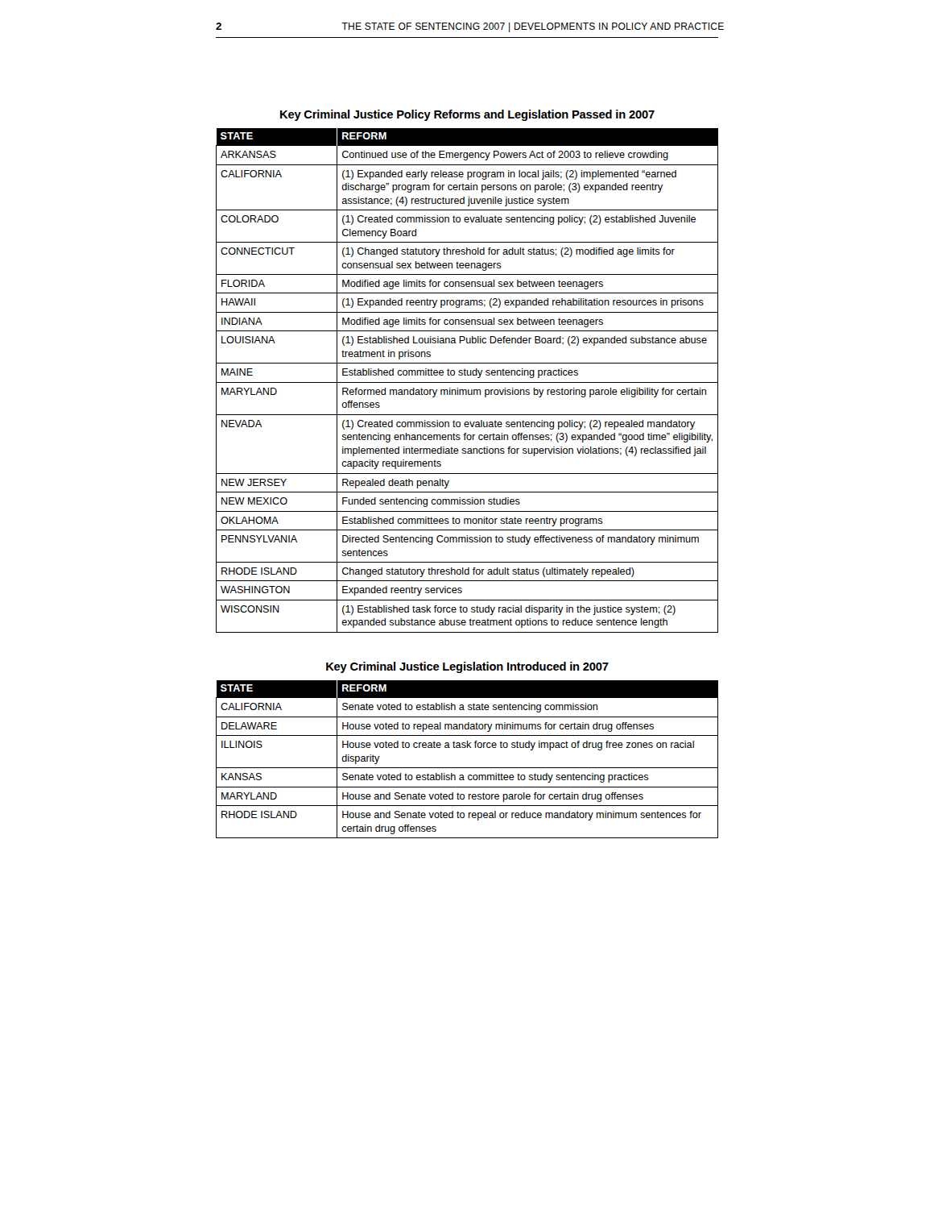2 THE STATE OF SENTENCING 2007 | DEVELOPMENTS IN POLICY AND PRACTICE
Key Criminal Justice Policy Reforms and Legislation Passed in 2007
| STATE | REFORM |
| --- | --- |
| ARKANSAS | Continued use of the Emergency Powers Act of 2003 to relieve crowding |
| CALIFORNIA | (1) Expanded early release program in local jails; (2) implemented “earned discharge” program for certain persons on parole; (3) expanded reentry assistance; (4) restructured juvenile justice system |
| COLORADO | (1) Created commission to evaluate sentencing policy; (2) established Juvenile Clemency Board |
| CONNECTICUT | (1) Changed statutory threshold for adult status; (2) modified age limits for consensual sex between teenagers |
| FLORIDA | Modified age limits for consensual sex between teenagers |
| HAWAII | (1) Expanded reentry programs; (2) expanded rehabilitation resources in prisons |
| INDIANA | Modified age limits for consensual sex between teenagers |
| LOUISIANA | (1) Established Louisiana Public Defender Board; (2) expanded substance abuse treatment in prisons |
| MAINE | Established committee to study sentencing practices |
| MARYLAND | Reformed mandatory minimum provisions by restoring parole eligibility for certain offenses |
| NEVADA | (1) Created commission to evaluate sentencing policy; (2) repealed mandatory sentencing enhancements for certain offenses; (3) expanded “good time” eligibility, implemented intermediate sanctions for supervision violations; (4) reclassified jail capacity requirements |
| NEW JERSEY | Repealed death penalty |
| NEW MEXICO | Funded sentencing commission studies |
| OKLAHOMA | Established committees to monitor state reentry programs |
| PENNSYLVANIA | Directed Sentencing Commission to study effectiveness of mandatory minimum sentences |
| RHODE ISLAND | Changed statutory threshold for adult status (ultimately repealed) |
| WASHINGTON | Expanded reentry services |
| WISCONSIN | (1) Established task force to study racial disparity in the justice system; (2) expanded substance abuse treatment options to reduce sentence length |
Key Criminal Justice Legislation Introduced in 2007
| STATE | REFORM |
| --- | --- |
| CALIFORNIA | Senate voted to establish a state sentencing commission |
| DELAWARE | House voted to repeal mandatory minimums for certain drug offenses |
| ILLINOIS | House voted to create a task force to study impact of drug free zones on racial disparity |
| KANSAS | Senate voted to establish a committee to study sentencing practices |
| MARYLAND | House and Senate voted to restore parole for certain drug offenses |
| RHODE ISLAND | House and Senate voted to repeal or reduce mandatory minimum sentences for certain drug offenses |